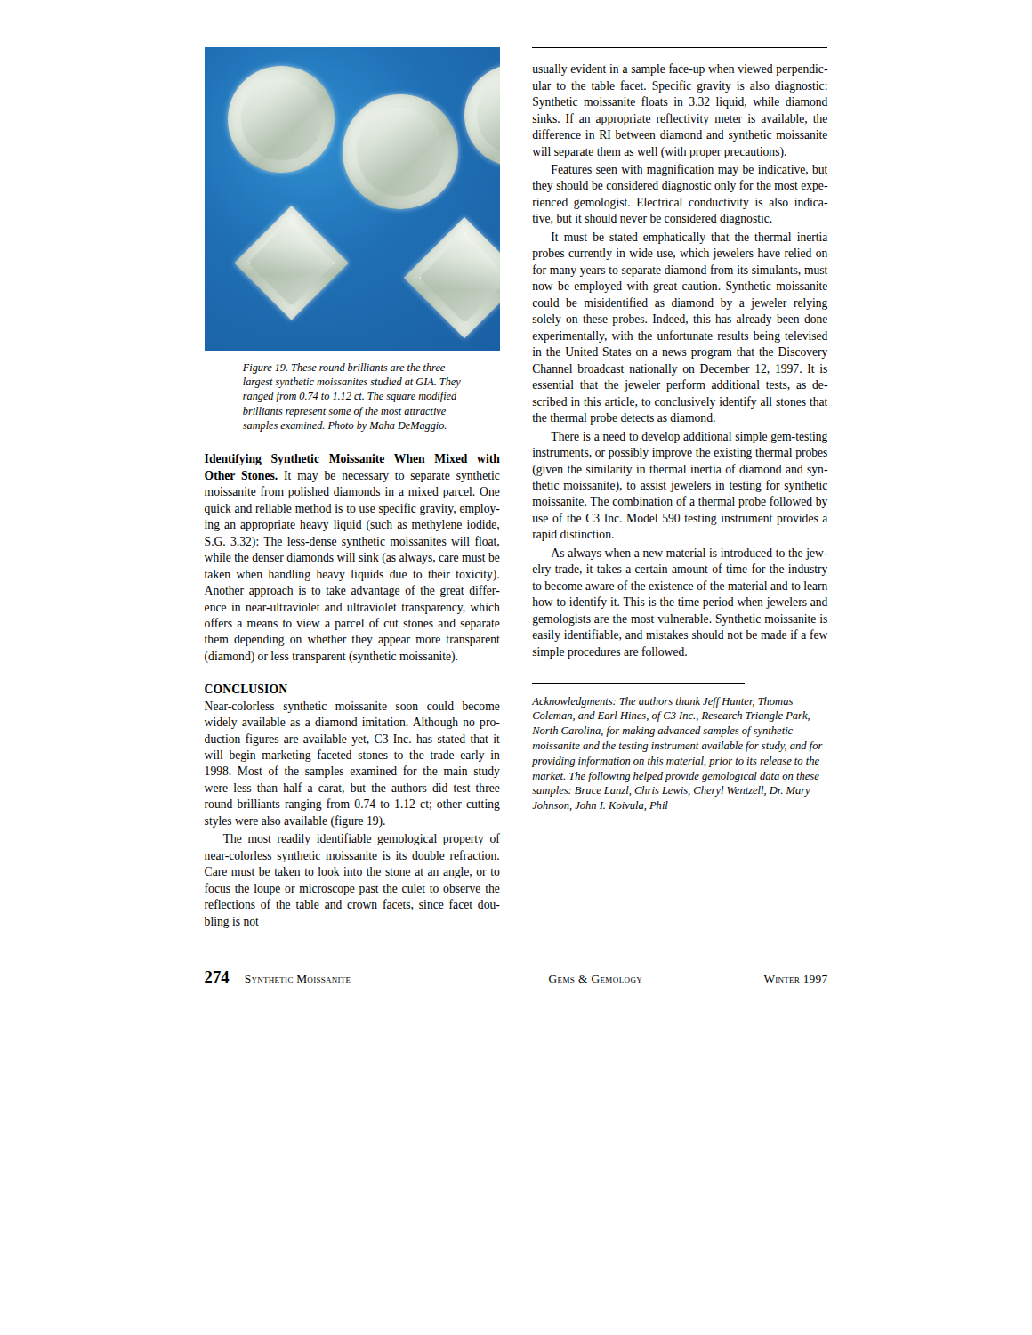Figure 19. These round brilliants are the three largest synthetic moissanites studied at GIA. They ranged from 0.74 to 1.12 ct. The square modified brilliants represent some of the most attractive samples examined. Photo by Maha DeMaggio.
Identifying Synthetic Moissanite When Mixed with Other Stones. It may be necessary to separate synthetic moissanite from polished diamonds in a mixed parcel. One quick and reliable method is to use specific gravity, employing an appropriate heavy liquid (such as methylene iodide, S.G. 3.32): The less-dense synthetic moissanites will float, while the denser diamonds will sink (as always, care must be taken when handling heavy liquids due to their toxicity). Another approach is to take advantage of the great difference in near-ultraviolet and ultraviolet transparency, which offers a means to view a parcel of cut stones and separate them depending on whether they appear more transparent (diamond) or less transparent (synthetic moissanite).
Conclusion
Near-colorless synthetic moissanite soon could become widely available as a diamond imitation. Although no production figures are available yet, C3 Inc. has stated that it will begin marketing faceted stones to the trade early in 1998. Most of the samples examined for the main study were less than half a carat, but the authors did test three round brilliants ranging from 0.74 to 1.12 ct; other cutting styles were also available (figure 19).
The most readily identifiable gemological property of near-colorless synthetic moissanite is its double refraction. Care must be taken to look into the stone at an angle, or to focus the loupe or microscope past the culet to observe the reflections of the table and crown facets, since facet doubling is not
usually evident in a sample face-up when viewed perpendicular to the table facet. Specific gravity is also diagnostic: Synthetic moissanite floats in 3.32 liquid, while diamond sinks. If an appropriate reflectivity meter is available, the difference in RI between diamond and synthetic moissanite will separate them as well (with proper precautions).
Features seen with magnification may be indicative, but they should be considered diagnostic only for the most experienced gemologist. Electrical conductivity is also indicative, but it should never be considered diagnostic.
It must be stated emphatically that the thermal inertia probes currently in wide use, which jewelers have relied on for many years to separate diamond from its simulants, must now be employed with great caution. Synthetic moissanite could be misidentified as diamond by a jeweler relying solely on these probes. Indeed, this has already been done experimentally, with the unfortunate results being televised in the United States on a news program that the Discovery Channel broadcast nationally on December 12, 1997. It is essential that the jeweler perform additional tests, as described in this article, to conclusively identify all stones that the thermal probe detects as diamond.
There is a need to develop additional simple gem-testing instruments, or possibly improve the existing thermal probes (given the similarity in thermal inertia of diamond and synthetic moissanite), to assist jewelers in testing for synthetic moissanite. The combination of a thermal probe followed by use of the C3 Inc. Model 590 testing instrument provides a rapid distinction.
As always when a new material is introduced to the jewelry trade, it takes a certain amount of time for the industry to become aware of the existence of the material and to learn how to identify it. This is the time period when jewelers and gemologists are the most vulnerable. Synthetic moissanite is easily identifiable, and mistakes should not be made if a few simple procedures are followed.
Acknowledgments: The authors thank Jeff Hunter, Thomas Coleman, and Earl Hines, of C3 Inc., Research Triangle Park, North Carolina, for making advanced samples of synthetic moissanite and the testing instrument available for study, and for providing information on this material, prior to its release to the market. The following helped provide gemological data on these samples: Bruce Lanzl, Chris Lewis, Cheryl Wentzell, Dr. Mary Johnson, John I. Koivula, Phil
274 Synthetic Moissanite
Gems & Gemology Winter 1997